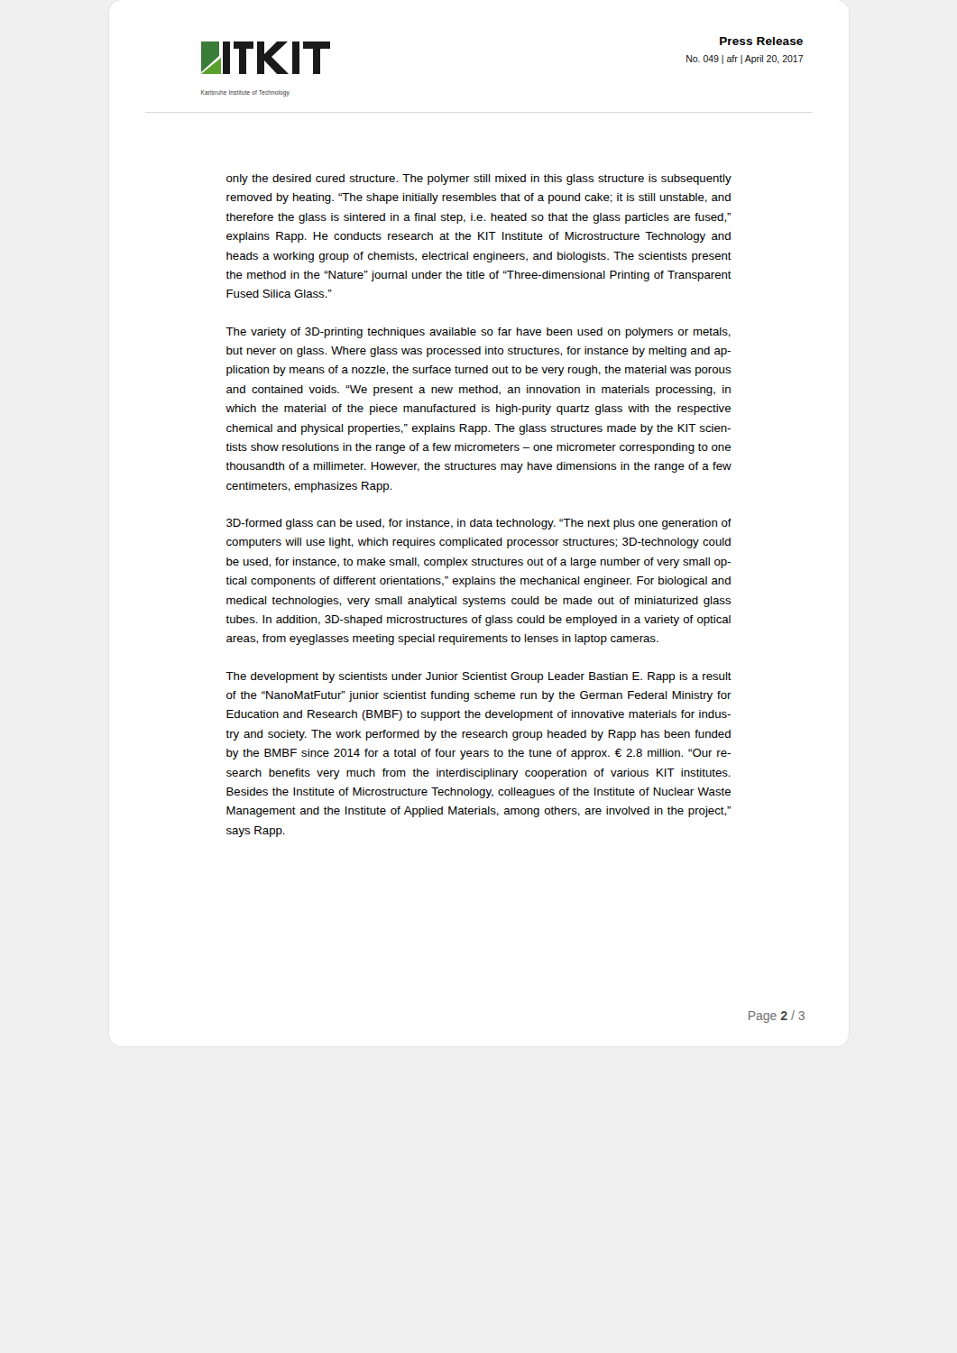Karlsruhe Institute of Technology
Press Release
No. 049 | afr | April 20, 2017
only the desired cured structure. The polymer still mixed in this glass structure is subsequently removed by heating. “The shape initially resembles that of a pound cake; it is still unstable, and therefore the glass is sintered in a final step, i.e. heated so that the glass particles are fused,” explains Rapp. He conducts research at the KIT Institute of Microstructure Technology and heads a working group of chemists, electrical engineers, and biologists. The scientists present the method in the “Nature” journal under the title of “Three-dimensional Printing of Transparent Fused Silica Glass.”
The variety of 3D-printing techniques available so far have been used on polymers or metals, but never on glass. Where glass was processed into structures, for instance by melting and application by means of a nozzle, the surface turned out to be very rough, the material was porous and contained voids. “We present a new method, an innovation in materials processing, in which the material of the piece manufactured is high-purity quartz glass with the respective chemical and physical properties,” explains Rapp. The glass structures made by the KIT scientists show resolutions in the range of a few micrometers – one micrometer corresponding to one thousandth of a millimeter. However, the structures may have dimensions in the range of a few centimeters, emphasizes Rapp.
3D-formed glass can be used, for instance, in data technology. “The next plus one generation of computers will use light, which requires complicated processor structures; 3D-technology could be used, for instance, to make small, complex structures out of a large number of very small optical components of different orientations,” explains the mechanical engineer. For biological and medical technologies, very small analytical systems could be made out of miniaturized glass tubes. In addition, 3D-shaped microstructures of glass could be employed in a variety of optical areas, from eyeglasses meeting special requirements to lenses in laptop cameras.
The development by scientists under Junior Scientist Group Leader Bastian E. Rapp is a result of the “NanoMatFutur” junior scientist funding scheme run by the German Federal Ministry for Education and Research (BMBF) to support the development of innovative materials for industry and society. The work performed by the research group headed by Rapp has been funded by the BMBF since 2014 for a total of four years to the tune of approx. € 2.8 million. “Our research benefits very much from the interdisciplinary cooperation of various KIT institutes. Besides the Institute of Microstructure Technology, colleagues of the Institute of Nuclear Waste Management and the Institute of Applied Materials, among others, are involved in the project,” says Rapp.
Page 2 / 3